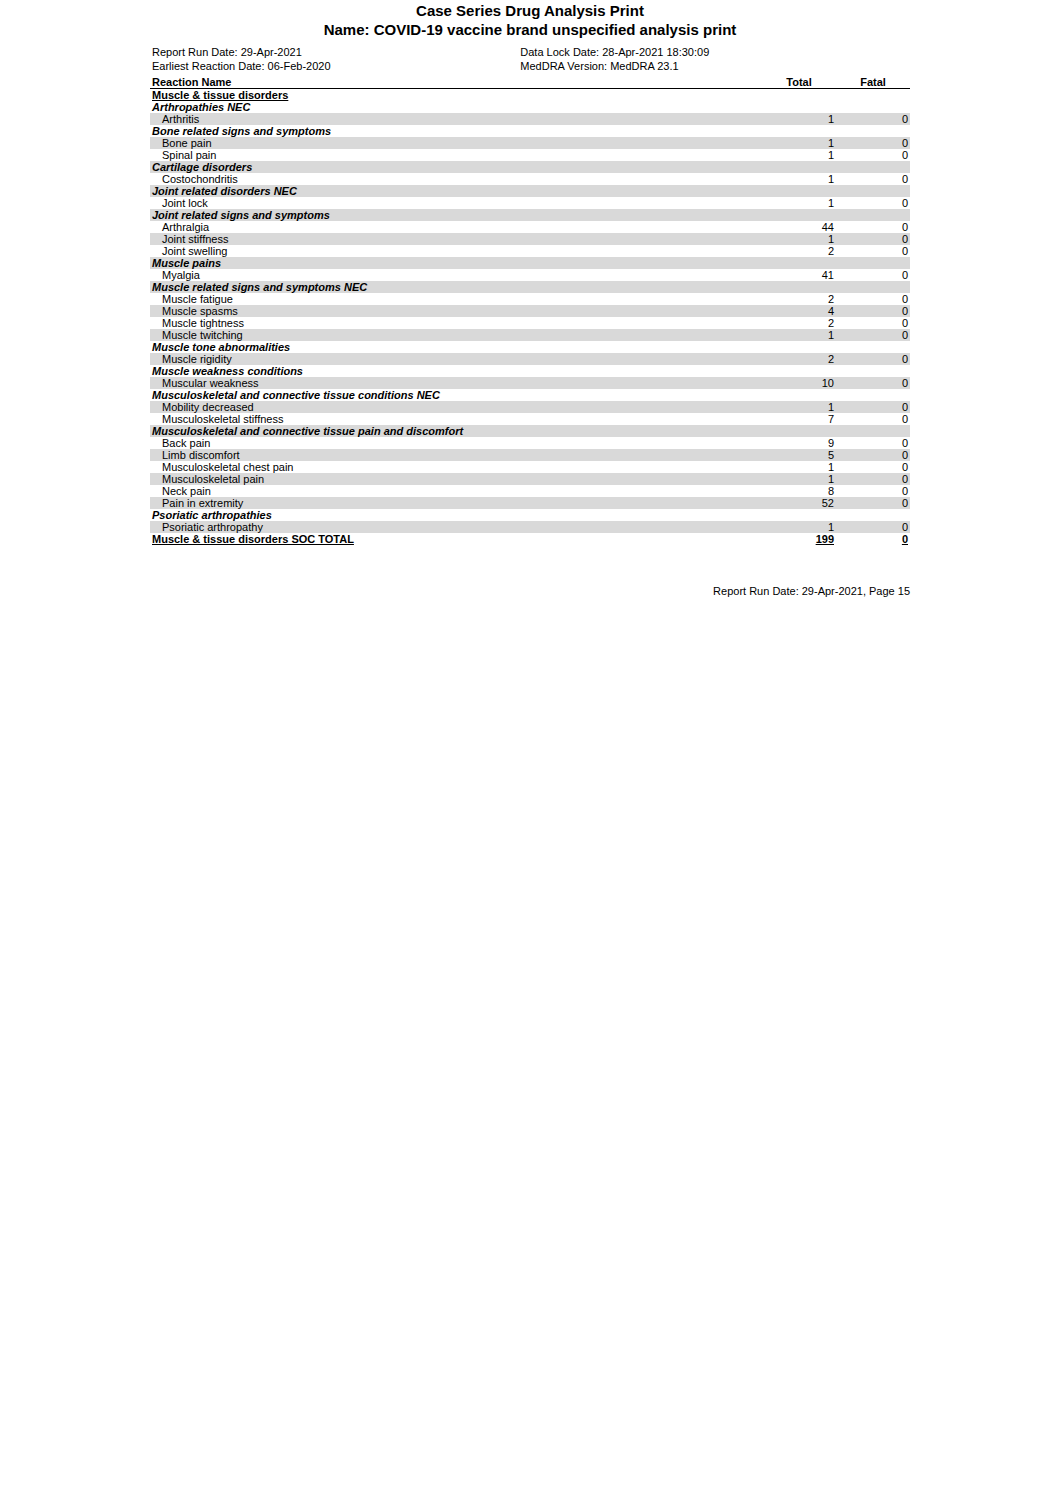Case Series Drug Analysis Print
Name: COVID-19 vaccine brand unspecified analysis print
| Report Run Date: 29-Apr-2021 | Data Lock Date: 28-Apr-2021 18:30:09 |
| Earliest Reaction Date: 06-Feb-2020 | MedDRA Version: MedDRA 23.1 |
| Reaction Name | Total | Fatal |
| --- | --- | --- |
| Muscle & tissue disorders | | |
| Arthropathies NEC | | |
| Arthritis | 1 | 0 |
| Bone related signs and symptoms | | |
| Bone pain | 1 | 0 |
| Spinal pain | 1 | 0 |
| Cartilage disorders | | |
| Costochondritis | 1 | 0 |
| Joint related disorders NEC | | |
| Joint lock | 1 | 0 |
| Joint related signs and symptoms | | |
| Arthralgia | 44 | 0 |
| Joint stiffness | 1 | 0 |
| Joint swelling | 2 | 0 |
| Muscle pains | | |
| Myalgia | 41 | 0 |
| Muscle related signs and symptoms NEC | | |
| Muscle fatigue | 2 | 0 |
| Muscle spasms | 4 | 0 |
| Muscle tightness | 2 | 0 |
| Muscle twitching | 1 | 0 |
| Muscle tone abnormalities | | |
| Muscle rigidity | 2 | 0 |
| Muscle weakness conditions | | |
| Muscular weakness | 10 | 0 |
| Musculoskeletal and connective tissue conditions NEC | | |
| Mobility decreased | 1 | 0 |
| Musculoskeletal stiffness | 7 | 0 |
| Musculoskeletal and connective tissue pain and discomfort | | |
| Back pain | 9 | 0 |
| Limb discomfort | 5 | 0 |
| Musculoskeletal chest pain | 1 | 0 |
| Musculoskeletal pain | 1 | 0 |
| Neck pain | 8 | 0 |
| Pain in extremity | 52 | 0 |
| Psoriatic arthropathies | | |
| Psoriatic arthropathy | 1 | 0 |
| Muscle & tissue disorders SOC TOTAL | 199 | 0 |
Report Run Date: 29-Apr-2021, Page 15